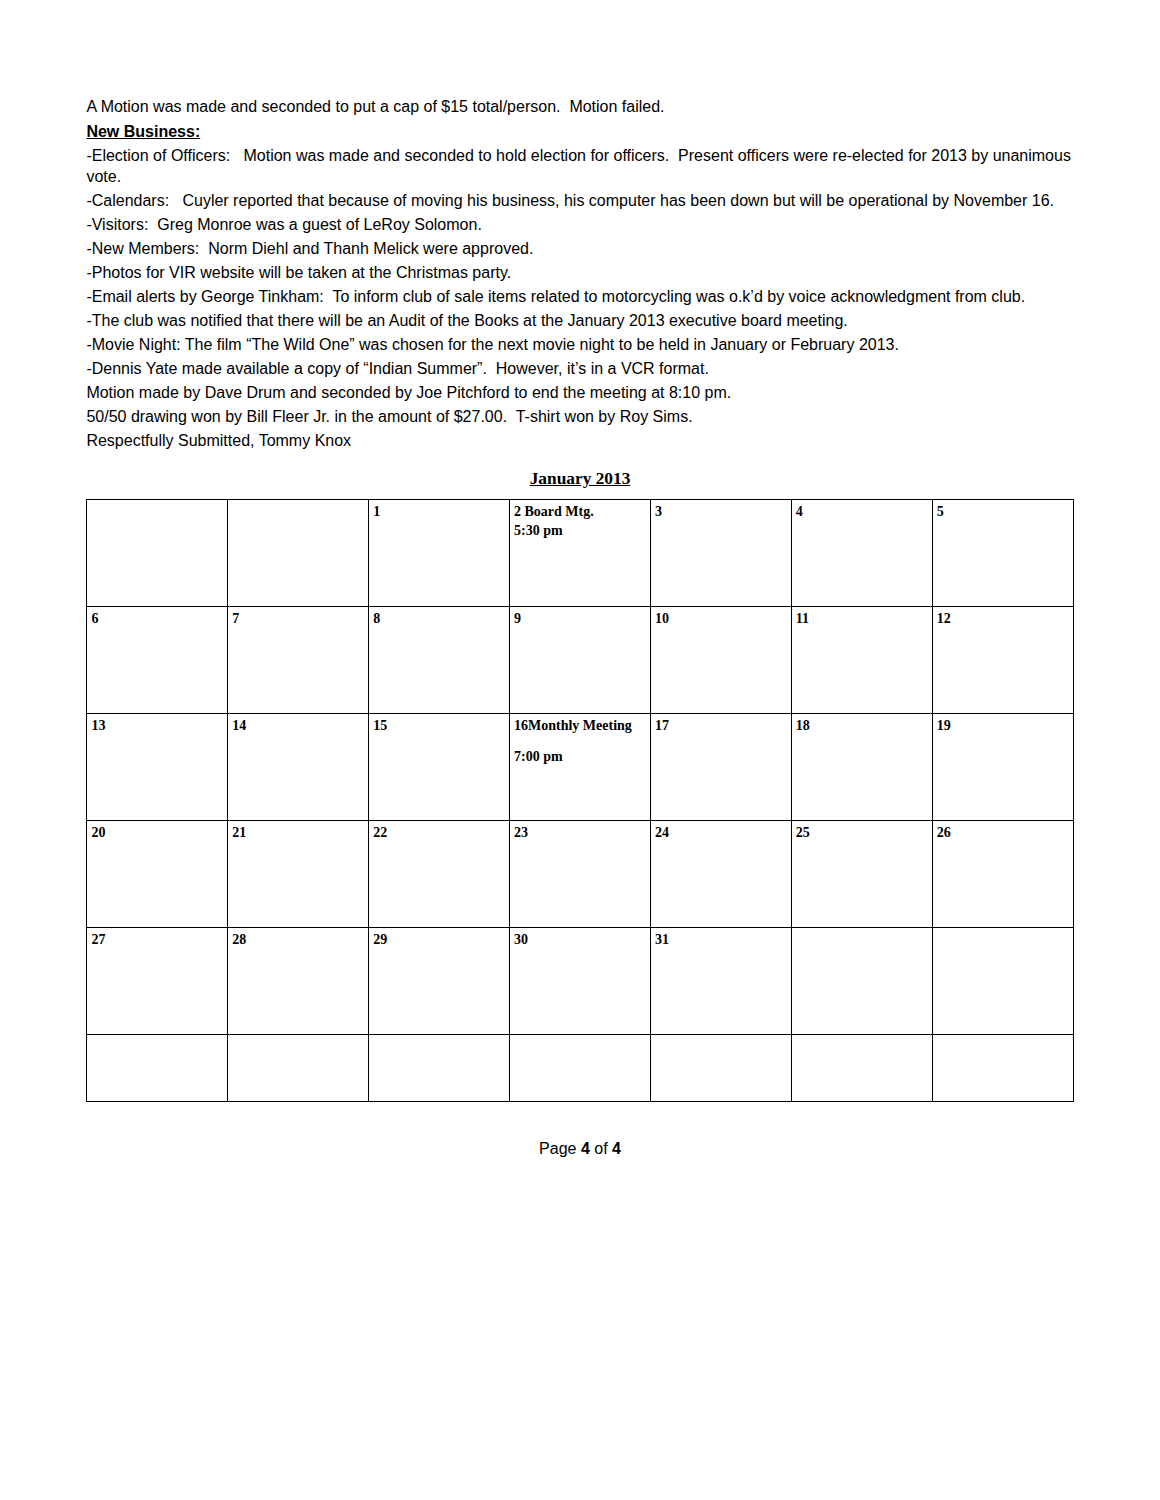A Motion was made and seconded to put a cap of $15 total/person. Motion failed.
New Business:
-Election of Officers: Motion was made and seconded to hold election for officers. Present officers were re-elected for 2013 by unanimous vote.
-Calendars: Cuyler reported that because of moving his business, his computer has been down but will be operational by November 16.
-Visitors: Greg Monroe was a guest of LeRoy Solomon.
-New Members: Norm Diehl and Thanh Melick were approved.
-Photos for VIR website will be taken at the Christmas party.
-Email alerts by George Tinkham: To inform club of sale items related to motorcycling was o.k’d by voice acknowledgment from club.
-The club was notified that there will be an Audit of the Books at the January 2013 executive board meeting.
-Movie Night: The film “The Wild One” was chosen for the next movie night to be held in January or February 2013.
-Dennis Yate made available a copy of “Indian Summer”. However, it’s in a VCR format.
Motion made by Dave Drum and seconded by Joe Pitchford to end the meeting at 8:10 pm.
50/50 drawing won by Bill Fleer Jr. in the amount of $27.00. T-shirt won by Roy Sims.
Respectfully Submitted, Tommy Knox
January 2013
| | | 1 | 2 Board Mtg. 5:30 pm | 3 | 4 | 5 |
| 6 | 7 | 8 | 9 | 10 | 11 | 12 |
| 13 | 14 | 15 | 16 Monthly Meeting 7:00 pm | 17 | 18 | 19 |
| 20 | 21 | 22 | 23 | 24 | 25 | 26 |
| 27 | 28 | 29 | 30 | 31 | | |
Page 4 of 4